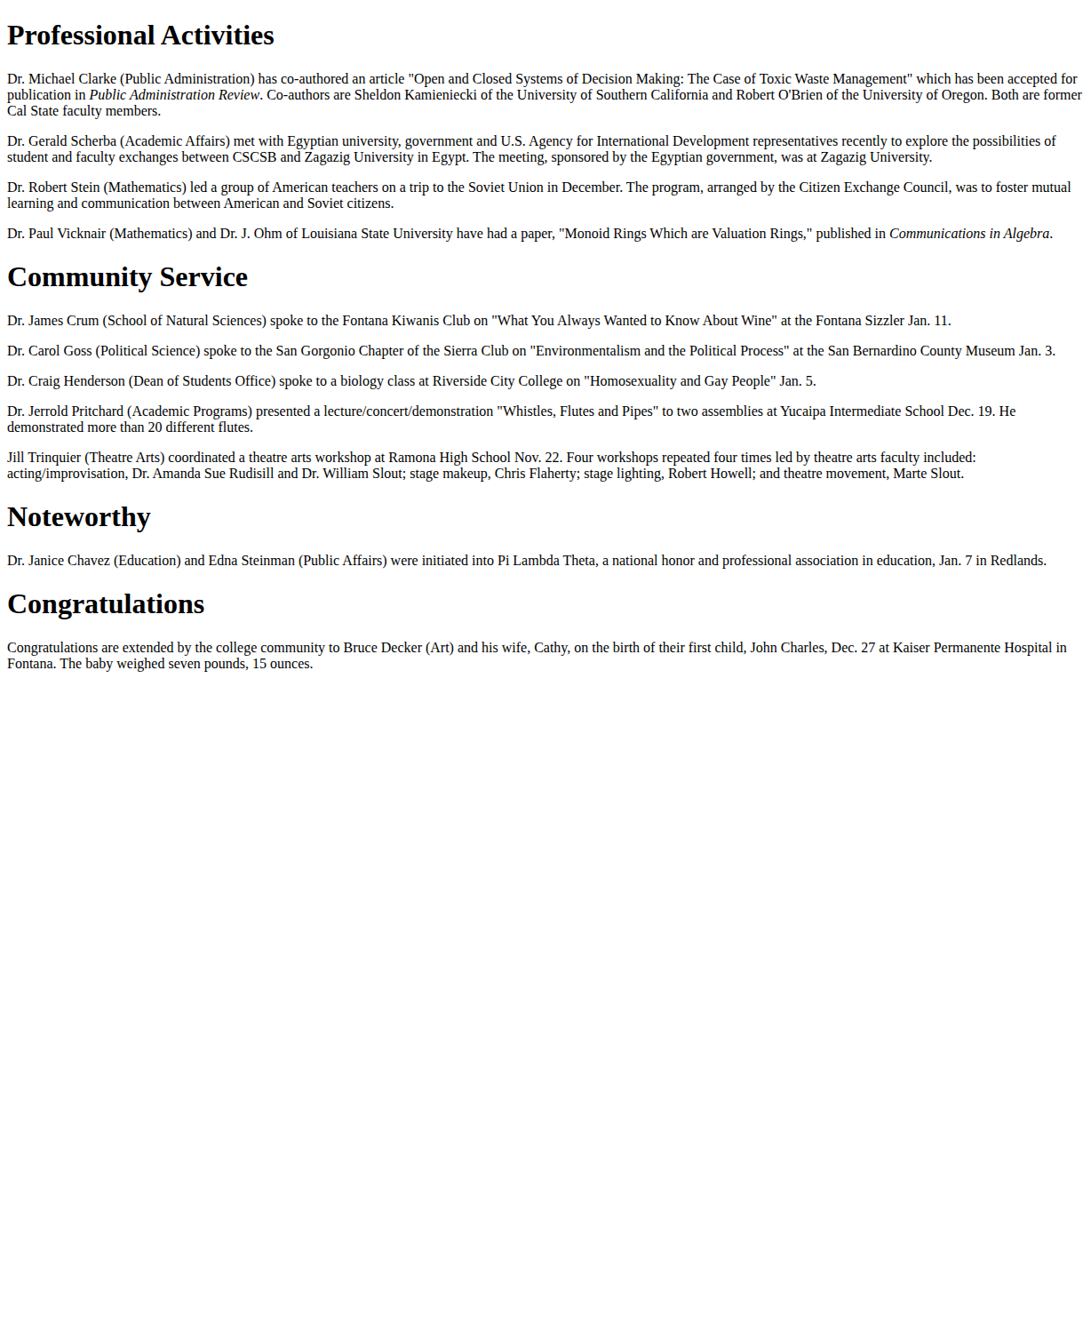Professional Activities
Dr. Michael Clarke (Public Administration) has co-authored an article "Open and Closed Systems of Decision Making: The Case of Toxic Waste Management" which has been accepted for publication in Public Administration Review. Co-authors are Sheldon Kamieniecki of the University of Southern California and Robert O'Brien of the University of Oregon. Both are former Cal State faculty members.
Dr. Gerald Scherba (Academic Affairs) met with Egyptian university, government and U.S. Agency for International Development representatives recently to explore the possibilities of student and faculty exchanges between CSCSB and Zagazig University in Egypt. The meeting, sponsored by the Egyptian government, was at Zagazig University.
Dr. Robert Stein (Mathematics) led a group of American teachers on a trip to the Soviet Union in December. The program, arranged by the Citizen Exchange Council, was to foster mutual learning and communication between American and Soviet citizens.
Dr. Paul Vicknair (Mathematics) and Dr. J. Ohm of Louisiana State University have had a paper, "Monoid Rings Which are Valuation Rings," published in Communications in Algebra.
Community Service
Dr. James Crum (School of Natural Sciences) spoke to the Fontana Kiwanis Club on "What You Always Wanted to Know About Wine" at the Fontana Sizzler Jan. 11.
Dr. Carol Goss (Political Science) spoke to the San Gorgonio Chapter of the Sierra Club on "Environmentalism and the Political Process" at the San Bernardino County Museum Jan. 3.
Dr. Craig Henderson (Dean of Students Office) spoke to a biology class at Riverside City College on "Homosexuality and Gay People" Jan. 5.
Dr. Jerrold Pritchard (Academic Programs) presented a lecture/concert/demonstration "Whistles, Flutes and Pipes" to two assemblies at Yucaipa Intermediate School Dec. 19. He demonstrated more than 20 different flutes.
Jill Trinquier (Theatre Arts) coordinated a theatre arts workshop at Ramona High School Nov. 22. Four workshops repeated four times led by theatre arts faculty included: acting/improvisation, Dr. Amanda Sue Rudisill and Dr. William Slout; stage makeup, Chris Flaherty; stage lighting, Robert Howell; and theatre movement, Marte Slout.
Noteworthy
Dr. Janice Chavez (Education) and Edna Steinman (Public Affairs) were initiated into Pi Lambda Theta, a national honor and professional association in education, Jan. 7 in Redlands.
Congratulations
Congratulations are extended by the college community to Bruce Decker (Art) and his wife, Cathy, on the birth of their first child, John Charles, Dec. 27 at Kaiser Permanente Hospital in Fontana. The baby weighed seven pounds, 15 ounces.